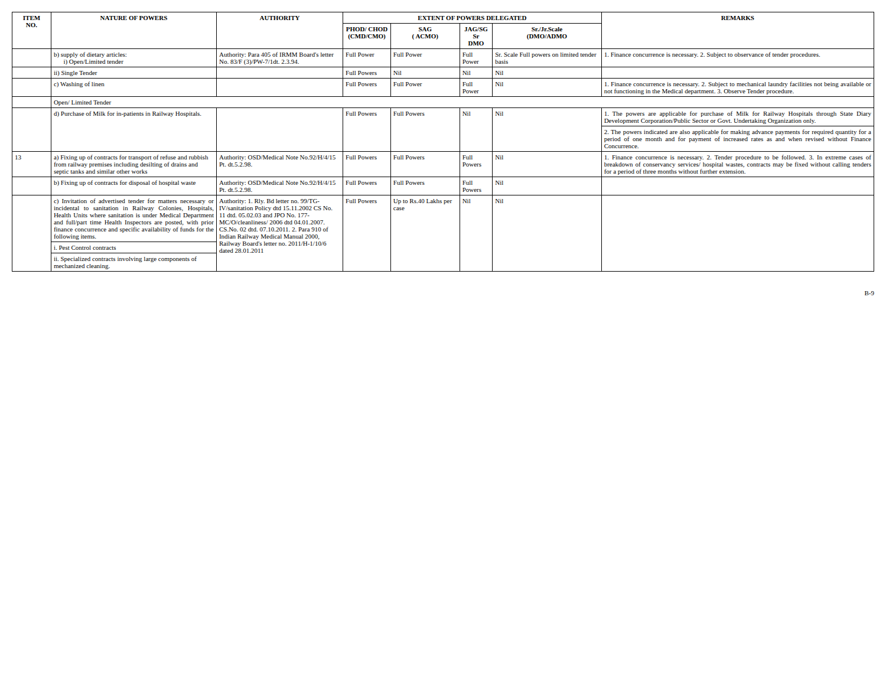| ITEM NO. | NATURE OF POWERS | AUTHORITY | EXTENT OF POWERS DELEGATED | REMARKS |
| --- | --- | --- | --- | --- |
| PHOD/ CHOD (CMD/CMO) | SAG ( ACMO) | JAG/SG Sr DMO | Sr./Jr.Scale (DMO/ADMO |
| | b) supply of dietary articles: i) Open/Limited tender | Authority: Para 405 of IRMM Board's letter No. 83/F (3)/PW-7/1dt. 2.3.94. | Full Power | Full Power | Full Power | Sr. Scale Full powers on limited tender basis | 1. Finance concurrence is necessary. 2. Subject to observance of tender procedures. |
| | ii) Single Tender | | Full Powers | Nil | Nil | Nil | |
| | c) Washing of linen | | Full Powers | Full Power | Full Power | Nil | 1. Finance concurrence is necessary. 2. Subject to mechanical laundry facilities not being available or not functioning in the Medical department. 3. Observe Tender procedure. |
| | Open/ Limited Tender |
| | d) Purchase of Milk for in-patients in Railway Hospitals. | | Full Powers | Full Powers | Nil | Nil | 1. The powers are applicable for purchase of Milk for Railway Hospitals through State Diary Development Corporation/Public Sector or Govt. Undertaking Organization only. |
| 2. The powers indicated are also applicable for making advance payments for required quantity for a period of one month and for payment of increased rates as and when revised without Finance Concurrence. |
| 13 | a) Fixing up of contracts for transport of refuse and rubbish from railway premises including desilting of drains and septic tanks and similar other works | Authority: OSD/Medical Note No.92/H/4/15 Pt. dt.5.2.98. | Full Powers | Full Powers | Full Powers | Nil | 1. Finance concurrence is necessary. 2. Tender procedure to be followed. 3. In extreme cases of breakdown of conservancy services/ hospital wastes, contracts may be fixed without calling tenders for a period of three months without further extension. |
| | b) Fixing up of contracts for disposal of hospital waste | Authority: OSD/Medical Note No.92/H/4/15 Pt. dt.5.2.98. | Full Powers | Full Powers | Full Powers | Nil | |
| | c) Invitation of advertised tender for matters necessary or incidental to sanitation in Railway Colonies, Hospitals, Health Units where sanitation is under Medical Department and full/part time Health Inspectors are posted, with prior finance concurrence and specific availability of funds for the following items. | Authority: 1. Rly. Bd letter no. 99/TG-IV/sanitation Policy dtd 15.11.2002 CS No. 11 dtd. 05.02.03 and JPO No. 177-MC/O/cleanliness/ 2006 dtd 04.01.2007. CS.No. 02 dtd. 07.10.2011. 2. Para 910 of Indian Railway Medical Manual 2000, Railway Board's letter no. 2011/H-1/10/6 dated 28.01.2011 | Full Powers | Up to Rs.40 Lakhs per case | Nil | Nil | |
| i. Pest Control contracts |
| ii. Specialized contracts involving large components of mechanized cleaning. |
B-9